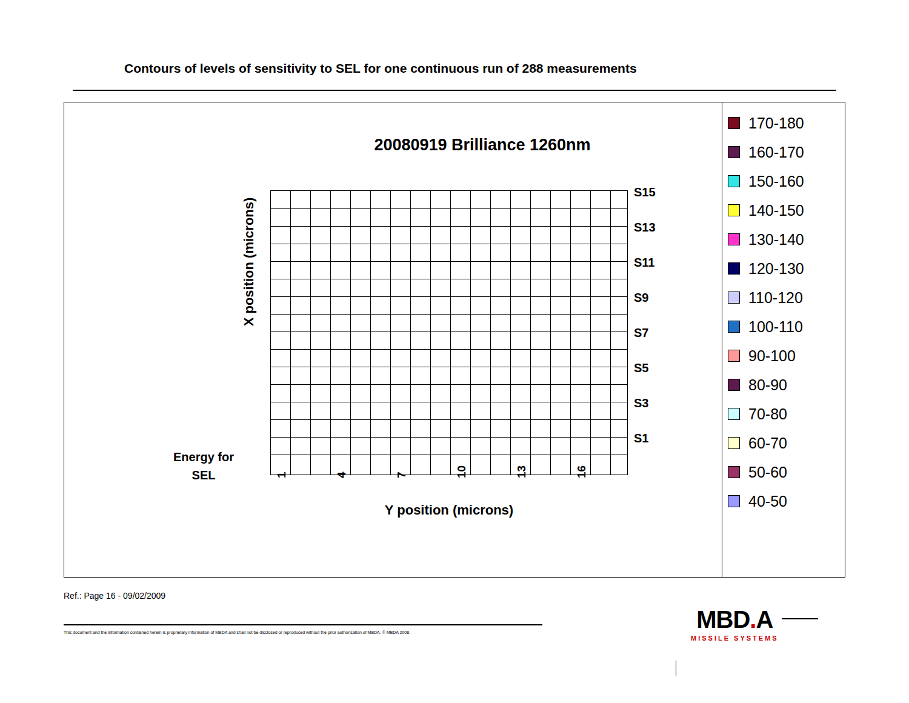Contours of levels of sensitivity to SEL for one continuous run of 288 measurements
20080919 Brilliance 1260nm
X position (microns)
S15 S13 S11 S9 S7 S5 S3 S1
1 4 7 10 13 16
Energy for
SEL
Y position (microns)
170-180
160-170
150-160
140-150
130-140
120-130
110-120
100-110
90-100
80-90
70-80
60-70
50-60
40-50
Ref.: Page 16 - 09/02/2009
This document and the information contained herein is proprietary information of MBDA and shall not be disclosed or reproduced without the prior authorisation of MBDA. © MBDA 2008.
MBD. A
MISSILE SYSTEMS